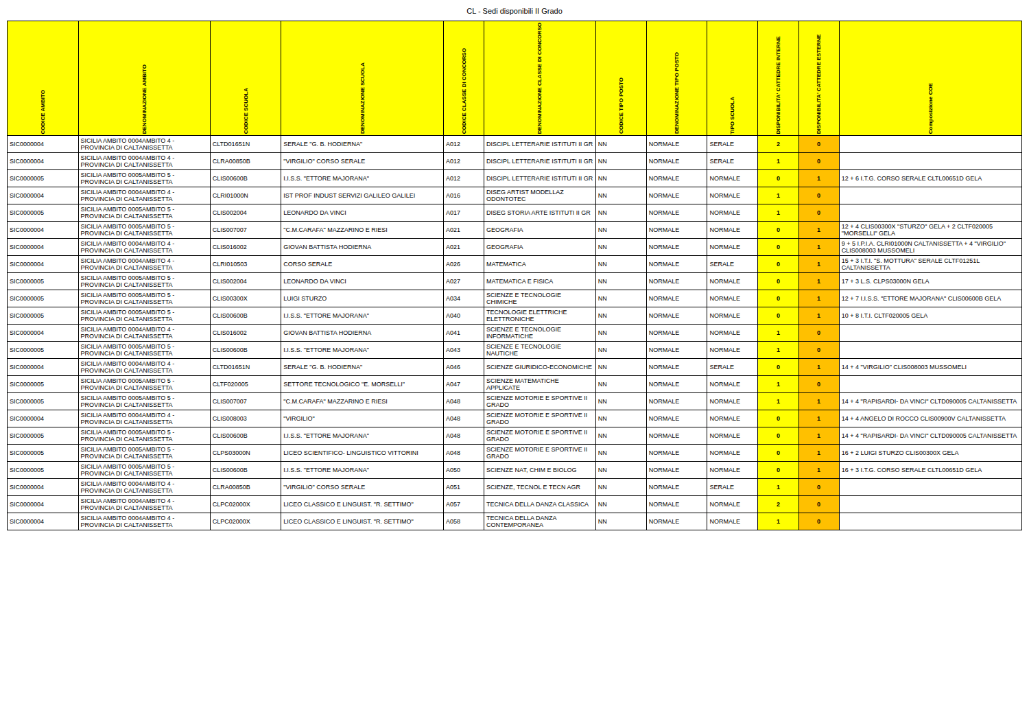CL - Sedi disponibili II Grado
| CODICE AMBITO | DENOMINAZIONE AMBITO | CODICE SCUOLA | DENOMINAZIONE SCUOLA | CODICE CLASSE DI CONCORSO | DENOMINAZIONE CLASSE DI CONCORSO | CODICE TIPO POSTO | DENOMINAZIONE TIPO POSTO | TIPO SCUOLA | DISPONIBILITA' CATTEDRE INTERNE | DISPONIBILITA' CATTEDRE ESTERNE | Composizione COE |
| --- | --- | --- | --- | --- | --- | --- | --- | --- | --- | --- | --- |
| SIC0000004 | SICILIA AMBITO 0004AMBITO 4 - PROVINCIA DI CALTANISSETTA | CLTD01651N | SERALE "G. B. HODIERNA" | A012 | DISCIPL LETTERARIE ISTITUTI II GR | NN | NORMALE | SERALE | 2 | 0 | |
| SIC0000004 | SICILIA AMBITO 0004AMBITO 4 - PROVINCIA DI CALTANISSETTA | CLRA00850B | "VIRGILIO" CORSO SERALE | A012 | DISCIPL LETTERARIE ISTITUTI II GR | NN | NORMALE | SERALE | 1 | 0 | |
| SIC0000005 | SICILIA AMBITO 0005AMBITO 5 - PROVINCIA DI CALTANISSETTA | CLIS00600B | I.I.S.S. "ETTORE MAJORANA" | A012 | DISCIPL LETTERARIE ISTITUTI II GR | NN | NORMALE | NORMALE | 0 | 1 | 12 + 6 I.T.G. CORSO SERALE CLTL00651D GELA |
| SIC0000004 | SICILIA AMBITO 0004AMBITO 4 - PROVINCIA DI CALTANISSETTA | CLRI01000N | IST PROF INDUST SERVIZI GALILEO GALILEI | A016 | DISEG ARTIST MODELLAZ ODONTOTEC | NN | NORMALE | NORMALE | 1 | 0 | |
| SIC0000005 | SICILIA AMBITO 0005AMBITO 5 - PROVINCIA DI CALTANISSETTA | CLIS002004 | LEONARDO DA VINCI | A017 | DISEG STORIA ARTE ISTITUTI II GR | NN | NORMALE | NORMALE | 1 | 0 | |
| SIC0000004 | SICILIA AMBITO 0005AMBITO 5 - PROVINCIA DI CALTANISSETTA | CLIS007007 | "C.M.CARAFA" MAZZARINO E RIESI | A021 | GEOGRAFIA | NN | NORMALE | NORMALE | 0 | 1 | 12 + 4 CLIS00300X "STURZO" GELA + 2 CLTF020005 "MORSELLI" GELA |
| SIC0000004 | SICILIA AMBITO 0004AMBITO 4 - PROVINCIA DI CALTANISSETTA | CLIS016002 | GIOVAN BATTISTA HODIERNA | A021 | GEOGRAFIA | NN | NORMALE | NORMALE | 0 | 1 | 9 + 5 I.P.I.A. CLRI01000N CALTANISSETTA + 4 "VIRGILIO" CLIS008003 MUSSOMELI |
| SIC0000004 | SICILIA AMBITO 0004AMBITO 4 - PROVINCIA DI CALTANISSETTA | CLRI010503 | CORSO SERALE | A026 | MATEMATICA | NN | NORMALE | SERALE | 0 | 1 | 15 + 3 I.T.I. "S. MOTTURA" SERALE CLTF01251L CALTANISSETTA |
| SIC0000005 | SICILIA AMBITO 0005AMBITO 5 - PROVINCIA DI CALTANISSETTA | CLIS002004 | LEONARDO DA VINCI | A027 | MATEMATICA E FISICA | NN | NORMALE | NORMALE | 0 | 1 | 17 + 3 L.S. CLPS03000N GELA |
| SIC0000005 | SICILIA AMBITO 0005AMBITO 5 - PROVINCIA DI CALTANISSETTA | CLIS00300X | LUIGI STURZO | A034 | SCIENZE E TECNOLOGIE CHIMICHE | NN | NORMALE | NORMALE | 0 | 1 | 12 + 7 I.I.S.S. "ETTORE MAJORANA" CLIS00600B GELA |
| SIC0000005 | SICILIA AMBITO 0005AMBITO 5 - PROVINCIA DI CALTANISSETTA | CLIS00600B | I.I.S.S. "ETTORE MAJORANA" | A040 | TECNOLOGIE ELETTRICHE ELETTRONICHE | NN | NORMALE | NORMALE | 0 | 1 | 10 + 8 I.T.I. CLTF020005 GELA |
| SIC0000004 | SICILIA AMBITO 0004AMBITO 4 - PROVINCIA DI CALTANISSETTA | CLIS016002 | GIOVAN BATTISTA HODIERNA | A041 | SCIENZE E TECNOLOGIE INFORMATICHE | NN | NORMALE | NORMALE | 1 | 0 | |
| SIC0000005 | SICILIA AMBITO 0005AMBITO 5 - PROVINCIA DI CALTANISSETTA | CLIS00600B | I.I.S.S. "ETTORE MAJORANA" | A043 | SCIENZE E TECNOLOGIE NAUTICHE | NN | NORMALE | NORMALE | 1 | 0 | |
| SIC0000004 | SICILIA AMBITO 0004AMBITO 4 - PROVINCIA DI CALTANISSETTA | CLTD01651N | SERALE "G. B. HODIERNA" | A046 | SCIENZE GIURIDICO-ECONOMICHE | NN | NORMALE | SERALE | 0 | 1 | 14 + 4 "VIRGILIO" CLIS008003 MUSSOMELI |
| SIC0000005 | SICILIA AMBITO 0005AMBITO 5 - PROVINCIA DI CALTANISSETTA | CLTF020005 | SETTORE TECNOLOGICO "E. MORSELLI" | A047 | SCIENZE MATEMATICHE APPLICATE | NN | NORMALE | NORMALE | 1 | 0 | |
| SIC0000005 | SICILIA AMBITO 0005AMBITO 5 - PROVINCIA DI CALTANISSETTA | CLIS007007 | "C.M.CARAFA" MAZZARINO E RIESI | A048 | SCIENZE MOTORIE E SPORTIVE II GRADO | NN | NORMALE | NORMALE | 1 | 1 | 14 + 4 "RAPISARDI- DA VINCI" CLTD090005 CALTANISSETTA |
| SIC0000004 | SICILIA AMBITO 0004AMBITO 4 - PROVINCIA DI CALTANISSETTA | CLIS008003 | "VIRGILIO" | A048 | SCIENZE MOTORIE E SPORTIVE II GRADO | NN | NORMALE | NORMALE | 0 | 1 | 14 + 4 ANGELO DI ROCCO CLIS00900V CALTANISSETTA |
| SIC0000005 | SICILIA AMBITO 0005AMBITO 5 - PROVINCIA DI CALTANISSETTA | CLIS00600B | I.I.S.S. "ETTORE MAJORANA" | A048 | SCIENZE MOTORIE E SPORTIVE II GRADO | NN | NORMALE | NORMALE | 0 | 1 | 14 + 4 "RAPISARDI- DA VINCI" CLTD090005 CALTANISSETTA |
| SIC0000005 | SICILIA AMBITO 0005AMBITO 5 - PROVINCIA DI CALTANISSETTA | CLPS03000N | LICEO SCIENTIFICO- LINGUISTICO VITTORINI | A048 | SCIENZE MOTORIE E SPORTIVE II GRADO | NN | NORMALE | NORMALE | 0 | 1 | 16 + 2 LUIGI STURZO CLIS00300X GELA |
| SIC0000005 | SICILIA AMBITO 0005AMBITO 5 - PROVINCIA DI CALTANISSETTA | CLIS00600B | I.I.S.S. "ETTORE MAJORANA" | A050 | SCIENZE NAT, CHIM E BIOLOG | NN | NORMALE | NORMALE | 0 | 1 | 16 + 3 I.T.G. CORSO SERALE CLTL00651D GELA |
| SIC0000004 | SICILIA AMBITO 0004AMBITO 4 - PROVINCIA DI CALTANISSETTA | CLRA00850B | "VIRGILIO" CORSO SERALE | A051 | SCIENZE, TECNOL E TECN AGR | NN | NORMALE | SERALE | 1 | 0 | |
| SIC0000004 | SICILIA AMBITO 0004AMBITO 4 - PROVINCIA DI CALTANISSETTA | CLPC02000X | LICEO CLASSICO E LINGUIST. "R. SETTIMO" | A057 | TECNICA DELLA DANZA CLASSICA | NN | NORMALE | NORMALE | 2 | 0 | |
| SIC0000004 | SICILIA AMBITO 0004AMBITO 4 - PROVINCIA DI CALTANISSETTA | CLPC02000X | LICEO CLASSICO E LINGUIST. "R. SETTIMO" | A058 | TECNICA DELLA DANZA CONTEMPORANEA | NN | NORMALE | NORMALE | 1 | 0 | |